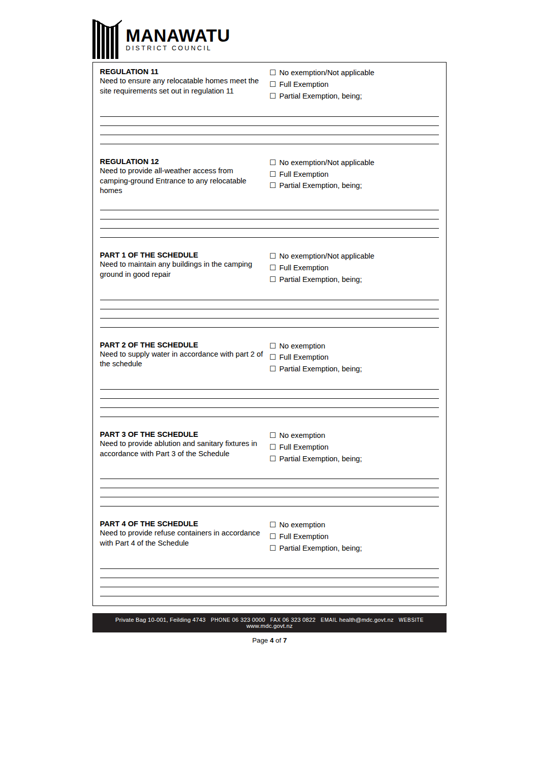MANAWATU
DISTRICT COUNCIL
REGULATION 11
Need to ensure any relocatable homes meet the site requirements set out in regulation 11
☐No exemption/Not applicable
☐Full Exemption
☐Partial Exemption, being;
REGULATION 12
Need to provide all-weather access from camping-ground Entrance to any relocatable homes
☐No exemption/Not applicable
☐Full Exemption
☐Partial Exemption, being;
PART 1 OF THE SCHEDULE
Need to maintain any buildings in the camping ground in good repair
☐No exemption/Not applicable
☐Full Exemption
☐Partial Exemption, being;
PART 2 OF THE SCHEDULE
Need to supply water in accordance with part 2 of the schedule
☐No exemption
☐Full Exemption
☐Partial Exemption, being;
PART 3 OF THE SCHEDULE
Need to provide ablution and sanitary fixtures in accordance with Part 3 of the Schedule
☐No exemption
☐Full Exemption
☐Partial Exemption, being;
PART 4 OF THE SCHEDULE
Need to provide refuse containers in accordance with Part 4 of the Schedule
☐No exemption
☐Full Exemption
☐Partial Exemption, being;
Private Bag 10-001, Feilding 4743 PHONE 06 323 0000 FAX 06 323 0822 EMAIL health@mdc.govt.nz WEBSITE www.mdc.govt.nz
Page 4 of 7